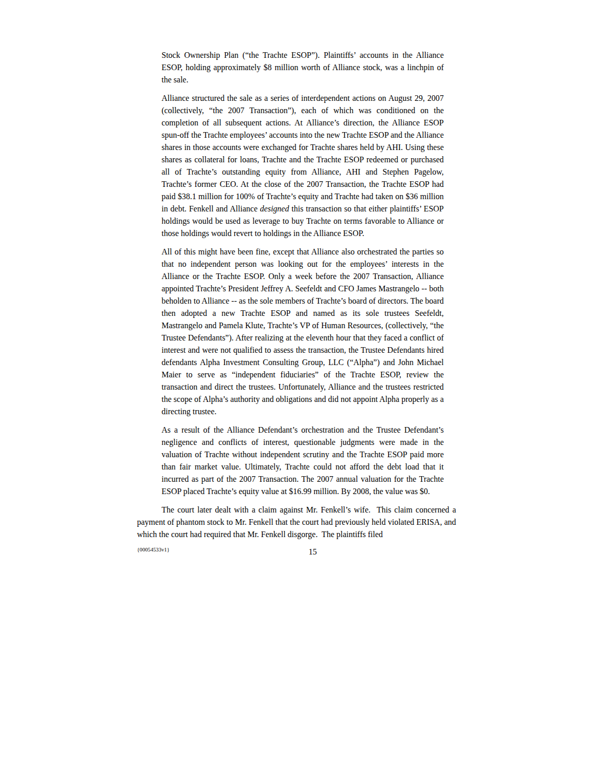Stock Ownership Plan (“the Trachte ESOP”). Plaintiffs’ accounts in the Alliance ESOP, holding approximately $8 million worth of Alliance stock, was a linchpin of the sale.
Alliance structured the sale as a series of interdependent actions on August 29, 2007 (collectively, “the 2007 Transaction”), each of which was conditioned on the completion of all subsequent actions. At Alliance’s direction, the Alliance ESOP spun-off the Trachte employees’ accounts into the new Trachte ESOP and the Alliance shares in those accounts were exchanged for Trachte shares held by AHI. Using these shares as collateral for loans, Trachte and the Trachte ESOP redeemed or purchased all of Trachte’s outstanding equity from Alliance, AHI and Stephen Pagelow, Trachte’s former CEO. At the close of the 2007 Transaction, the Trachte ESOP had paid $38.1 million for 100% of Trachte’s equity and Trachte had taken on $36 million in debt. Fenkell and Alliance designed this transaction so that either plaintiffs’ ESOP holdings would be used as leverage to buy Trachte on terms favorable to Alliance or those holdings would revert to holdings in the Alliance ESOP.
All of this might have been fine, except that Alliance also orchestrated the parties so that no independent person was looking out for the employees’ interests in the Alliance or the Trachte ESOP. Only a week before the 2007 Transaction, Alliance appointed Trachte’s President Jeffrey A. Seefeldt and CFO James Mastrangelo -- both beholden to Alliance -- as the sole members of Trachte’s board of directors. The board then adopted a new Trachte ESOP and named as its sole trustees Seefeldt, Mastrangelo and Pamela Klute, Trachte’s VP of Human Resources, (collectively, “the Trustee Defendants”). After realizing at the eleventh hour that they faced a conflict of interest and were not qualified to assess the transaction, the Trustee Defendants hired defendants Alpha Investment Consulting Group, LLC (“Alpha”) and John Michael Maier to serve as “independent fiduciaries” of the Trachte ESOP, review the transaction and direct the trustees. Unfortunately, Alliance and the trustees restricted the scope of Alpha’s authority and obligations and did not appoint Alpha properly as a directing trustee.
As a result of the Alliance Defendant’s orchestration and the Trustee Defendant’s negligence and conflicts of interest, questionable judgments were made in the valuation of Trachte without independent scrutiny and the Trachte ESOP paid more than fair market value. Ultimately, Trachte could not afford the debt load that it incurred as part of the 2007 Transaction. The 2007 annual valuation for the Trachte ESOP placed Trachte’s equity value at $16.99 million. By 2008, the value was $0.
The court later dealt with a claim against Mr. Fenkell’s wife. This claim concerned a payment of phantom stock to Mr. Fenkell that the court had previously held violated ERISA, and which the court had required that Mr. Fenkell disgorge. The plaintiffs filed
{00054533v1}
15